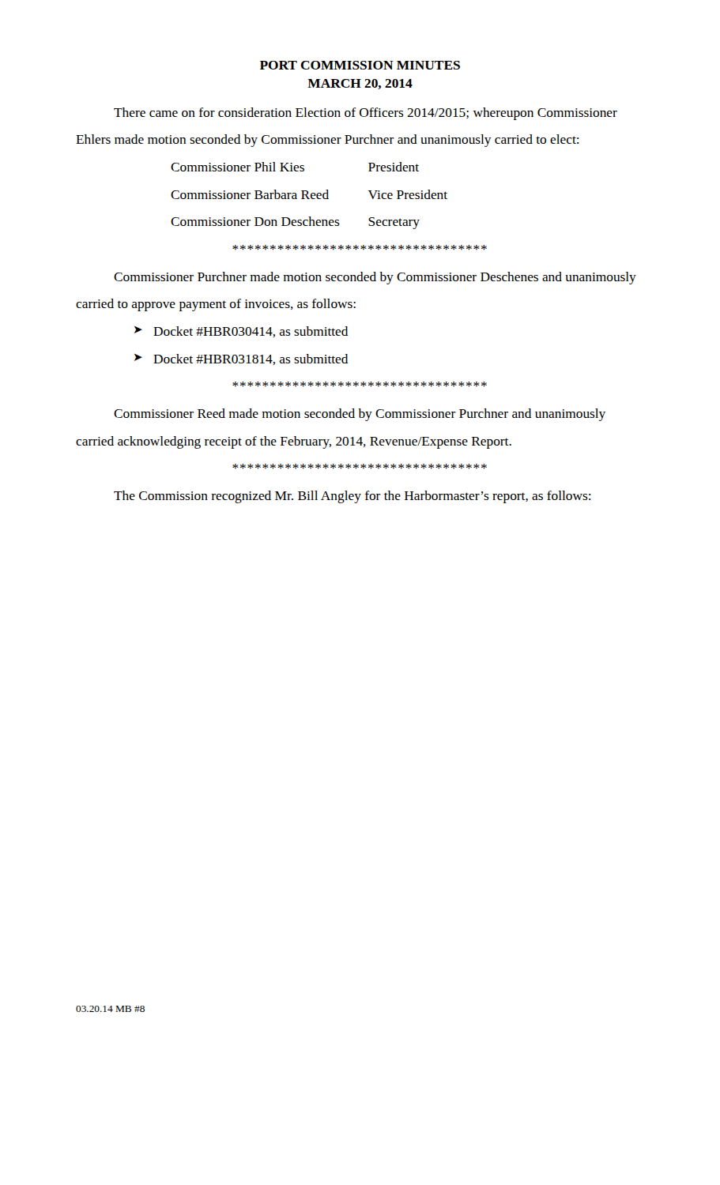PORT COMMISSION MINUTES MARCH 20, 2014
There came on for consideration Election of Officers 2014/2015; whereupon Commissioner Ehlers made motion seconded by Commissioner Purchner and unanimously carried to elect:
Commissioner Phil Kies President
Commissioner Barbara Reed Vice President
Commissioner Don Deschenes Secretary
**********************************
Commissioner Purchner made motion seconded by Commissioner Deschenes and unanimously carried to approve payment of invoices, as follows:
Docket #HBR030414, as submitted
Docket #HBR031814, as submitted
**********************************
Commissioner Reed made motion seconded by Commissioner Purchner and unanimously carried acknowledging receipt of the February, 2014, Revenue/Expense Report.
**********************************
The Commission recognized Mr. Bill Angley for the Harbormaster’s report, as follows:
03.20.14 MB #8